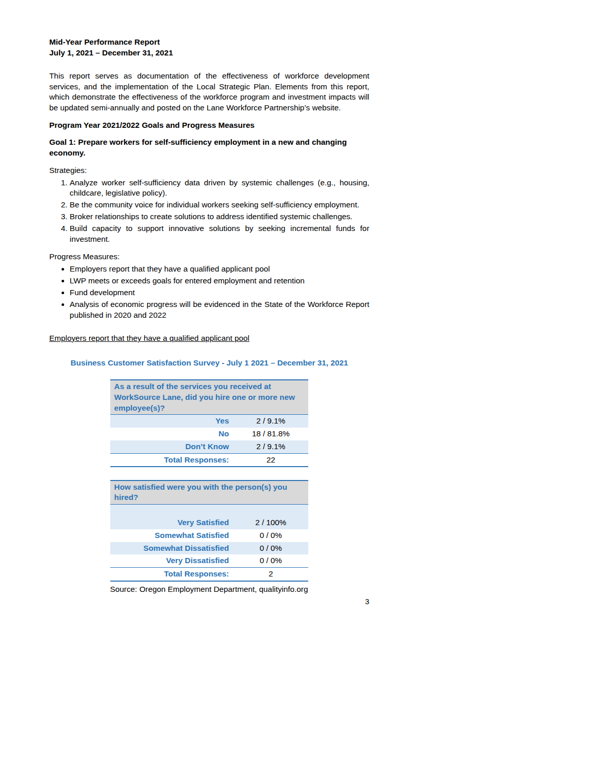Mid-Year Performance Report
July 1, 2021 – December 31, 2021
This report serves as documentation of the effectiveness of workforce development services, and the implementation of the Local Strategic Plan. Elements from this report, which demonstrate the effectiveness of the workforce program and investment impacts will be updated semi-annually and posted on the Lane Workforce Partnership’s website.
Program Year 2021/2022 Goals and Progress Measures
Goal 1: Prepare workers for self-sufficiency employment in a new and changing economy.
Strategies:
Analyze worker self-sufficiency data driven by systemic challenges (e.g., housing, childcare, legislative policy).
Be the community voice for individual workers seeking self-sufficiency employment.
Broker relationships to create solutions to address identified systemic challenges.
Build capacity to support innovative solutions by seeking incremental funds for investment.
Progress Measures:
Employers report that they have a qualified applicant pool
LWP meets or exceeds goals for entered employment and retention
Fund development
Analysis of economic progress will be evidenced in the State of the Workforce Report published in 2020 and 2022
Employers report that they have a qualified applicant pool
Business Customer Satisfaction Survey - July 1 2021 – December 31, 2021
| As a result of the services you received at WorkSource Lane, did you hire one or more new employee(s)? |
| Yes | 2 / 9.1% |
| No | 18 / 81.8% |
| Don’t Know | 2 / 9.1% |
| Total Responses: | 22 |
| How satisfied were you with the person(s) you hired? |
| Very Satisfied | 2 / 100% |
| Somewhat Satisfied | 0 / 0% |
| Somewhat Dissatisfied | 0 / 0% |
| Very Dissatisfied | 0 / 0% |
| Total Responses: | 2 |
Source: Oregon Employment Department, qualityinfo.org
3